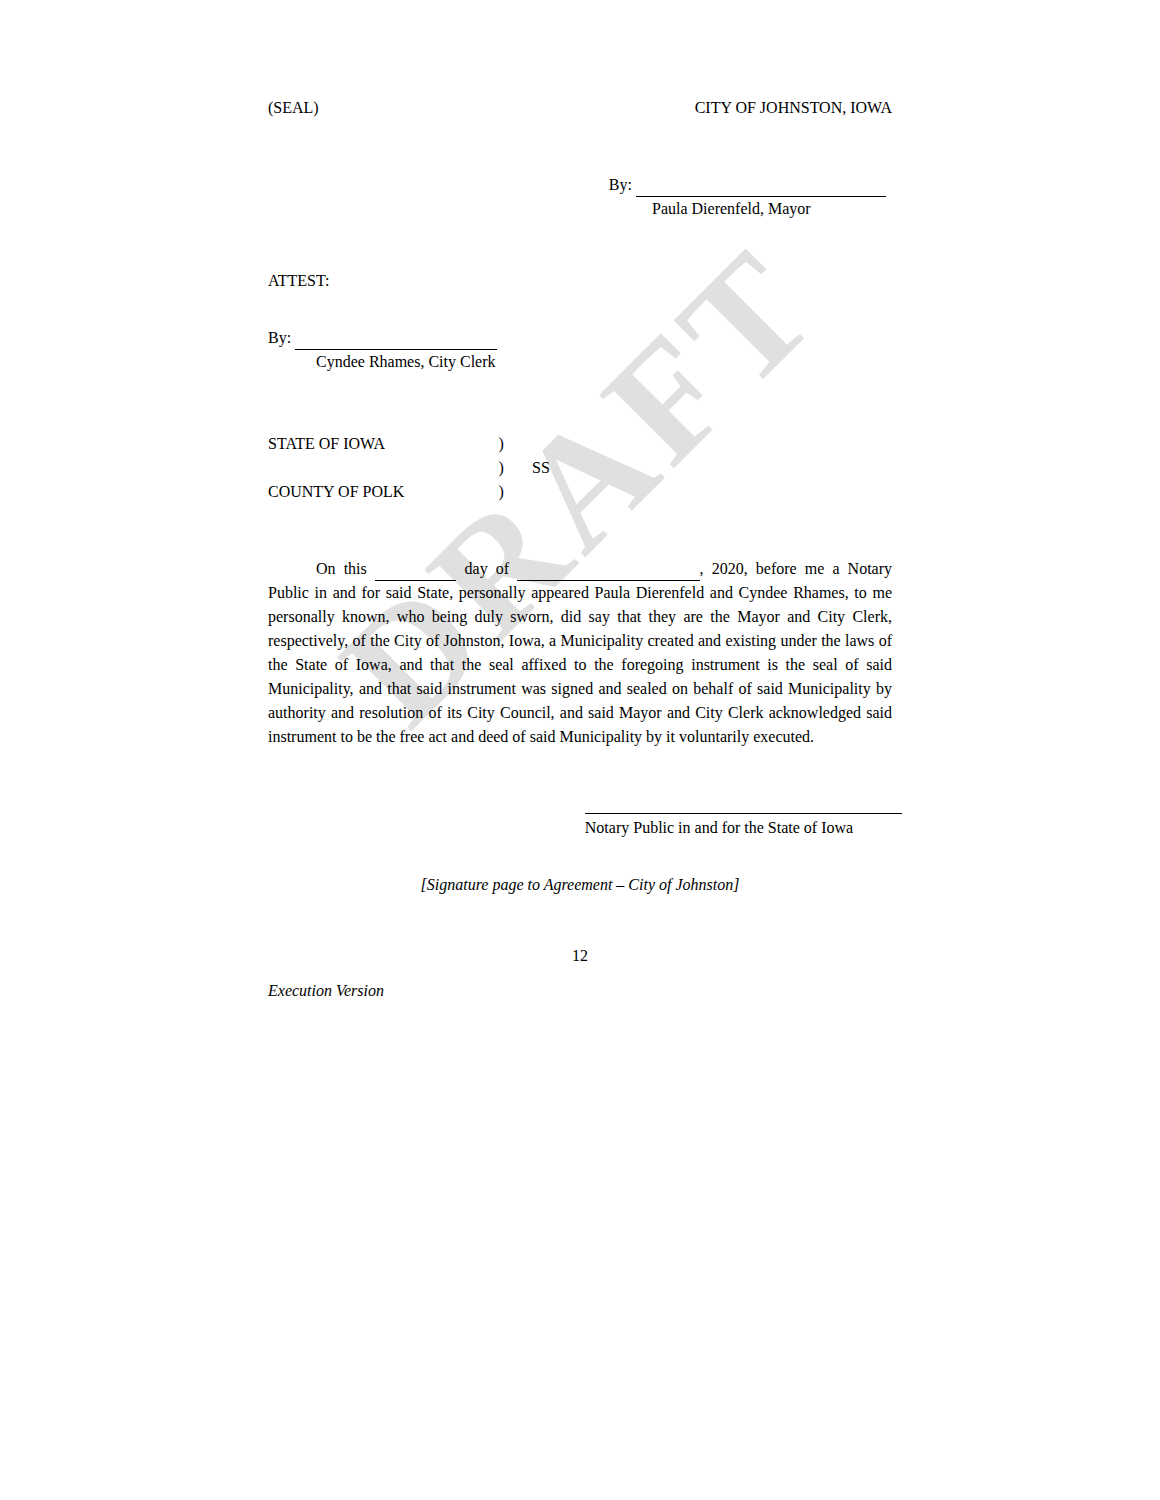DRAFT
(SEAL)
CITY OF JOHNSTON, IOWA
By:
Paula Dierenfeld, Mayor
ATTEST:
By:
Cyndee Rhames, City Clerk
| STATE OF IOWA | ) | |
| | ) | SS |
| COUNTY OF POLK | ) | |
On this day of , 2020, before me a Notary Public in and for said State, personally appeared Paula Dierenfeld and Cyndee Rhames, to me personally known, who being duly sworn, did say that they are the Mayor and City Clerk, respectively, of the City of Johnston, Iowa, a Municipality created and existing under the laws of the State of Iowa, and that the seal affixed to the foregoing instrument is the seal of said Municipality, and that said instrument was signed and sealed on behalf of said Municipality by authority and resolution of its City Council, and said Mayor and City Clerk acknowledged said instrument to be the free act and deed of said Municipality by it voluntarily executed.
Notary Public in and for the State of Iowa
[Signature page to Agreement – City of Johnston]
12
Execution Version